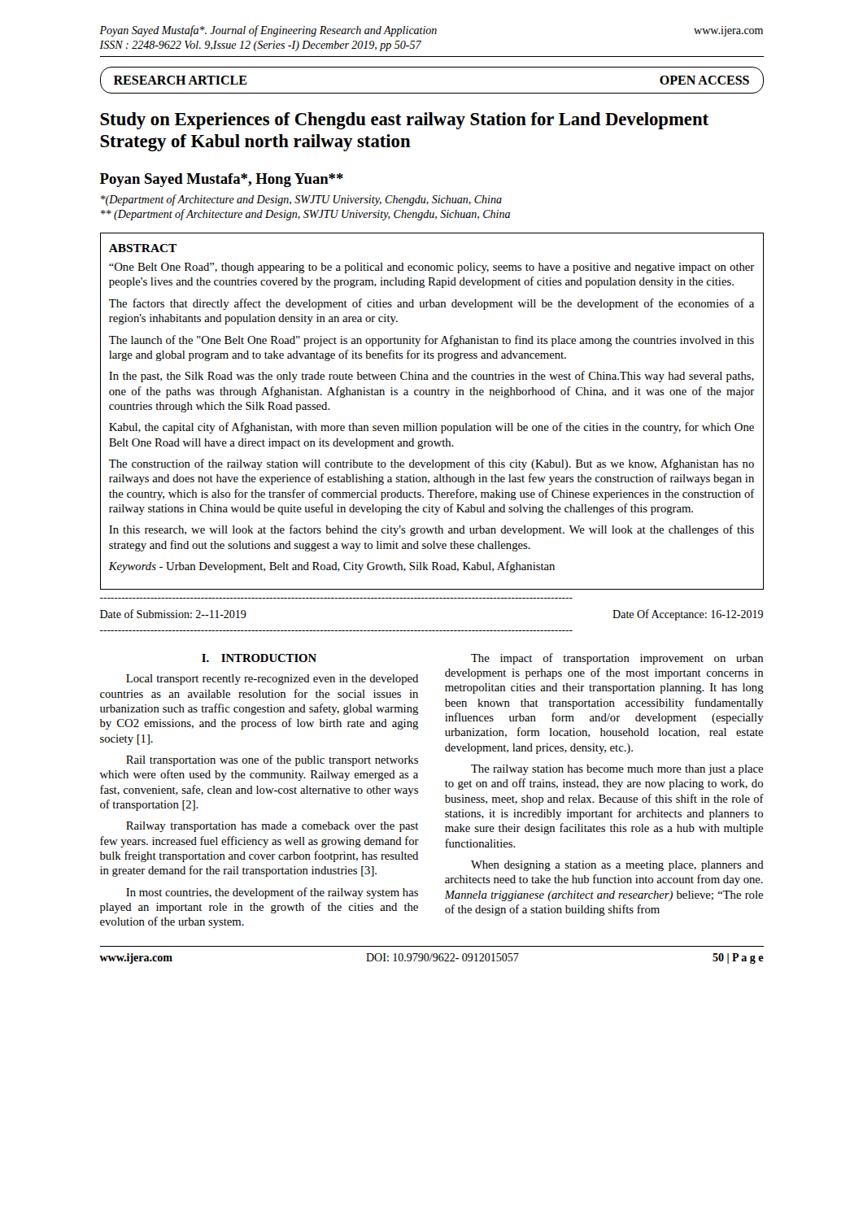www.ijera.com Poyan Sayed Mustafa*. Journal of Engineering Research and Application
ISSN : 2248-9622 Vol. 9,Issue 12 (Series -I) December 2019, pp 50-57
RESEARCH ARTICLE OPEN ACCESS
Study on Experiences of Chengdu east railway Station for Land Development Strategy of Kabul north railway station
Poyan Sayed Mustafa*, Hong Yuan**
*(Department of Architecture and Design, SWJTU University, Chengdu, Sichuan, China
** (Department of Architecture and Design, SWJTU University, Chengdu, Sichuan, China
ABSTRACT
“One Belt One Road”, though appearing to be a political and economic policy, seems to have a positive and negative impact on other people's lives and the countries covered by the program, including Rapid development of cities and population density in the cities.
The factors that directly affect the development of cities and urban development will be the development of the economies of a region's inhabitants and population density in an area or city.
The launch of the "One Belt One Road" project is an opportunity for Afghanistan to find its place among the countries involved in this large and global program and to take advantage of its benefits for its progress and advancement.
In the past, the Silk Road was the only trade route between China and the countries in the west of China.This way had several paths, one of the paths was through Afghanistan. Afghanistan is a country in the neighborhood of China, and it was one of the major countries through which the Silk Road passed.
Kabul, the capital city of Afghanistan, with more than seven million population will be one of the cities in the country, for which One Belt One Road will have a direct impact on its development and growth.
The construction of the railway station will contribute to the development of this city (Kabul). But as we know, Afghanistan has no railways and does not have the experience of establishing a station, although in the last few years the construction of railways began in the country, which is also for the transfer of commercial products. Therefore, making use of Chinese experiences in the construction of railway stations in China would be quite useful in developing the city of Kabul and solving the challenges of this program.
In this research, we will look at the factors behind the city's growth and urban development. We will look at the challenges of this strategy and find out the solutions and suggest a way to limit and solve these challenges.
Keywords - Urban Development, Belt and Road, City Growth, Silk Road, Kabul, Afghanistan
-----------------------------------------------------------------------------------------------------------------------------------
Date of Submission: 2--11-2019 Date Of Acceptance: 16-12-2019
-----------------------------------------------------------------------------------------------------------------------------------
I. INTRODUCTION
Local transport recently re-recognized even in the developed countries as an available resolution for the social issues in urbanization such as traffic congestion and safety, global warming by CO2 emissions, and the process of low birth rate and aging society [1].
Rail transportation was one of the public transport networks which were often used by the community. Railway emerged as a fast, convenient, safe, clean and low-cost alternative to other ways of transportation [2].
Railway transportation has made a comeback over the past few years. increased fuel efficiency as well as growing demand for bulk freight transportation and cover carbon footprint, has resulted in greater demand for the rail transportation industries [3].
In most countries, the development of the railway system has played an important role in the growth of the cities and the evolution of the urban system.
The impact of transportation improvement on urban development is perhaps one of the most important concerns in metropolitan cities and their transportation planning. It has long been known that transportation accessibility fundamentally influences urban form and/or development (especially urbanization, form location, household location, real estate development, land prices, density, etc.).
The railway station has become much more than just a place to get on and off trains, instead, they are now placing to work, do business, meet, shop and relax. Because of this shift in the role of stations, it is incredibly important for architects and planners to make sure their design facilitates this role as a hub with multiple functionalities.
When designing a station as a meeting place, planners and architects need to take the hub function into account from day one. Mannela triggianese (architect and researcher) believe; “The role of the design of a station building shifts from
www.ijera.com DOI: 10.9790/9622- 0912015057 50 | P a g e